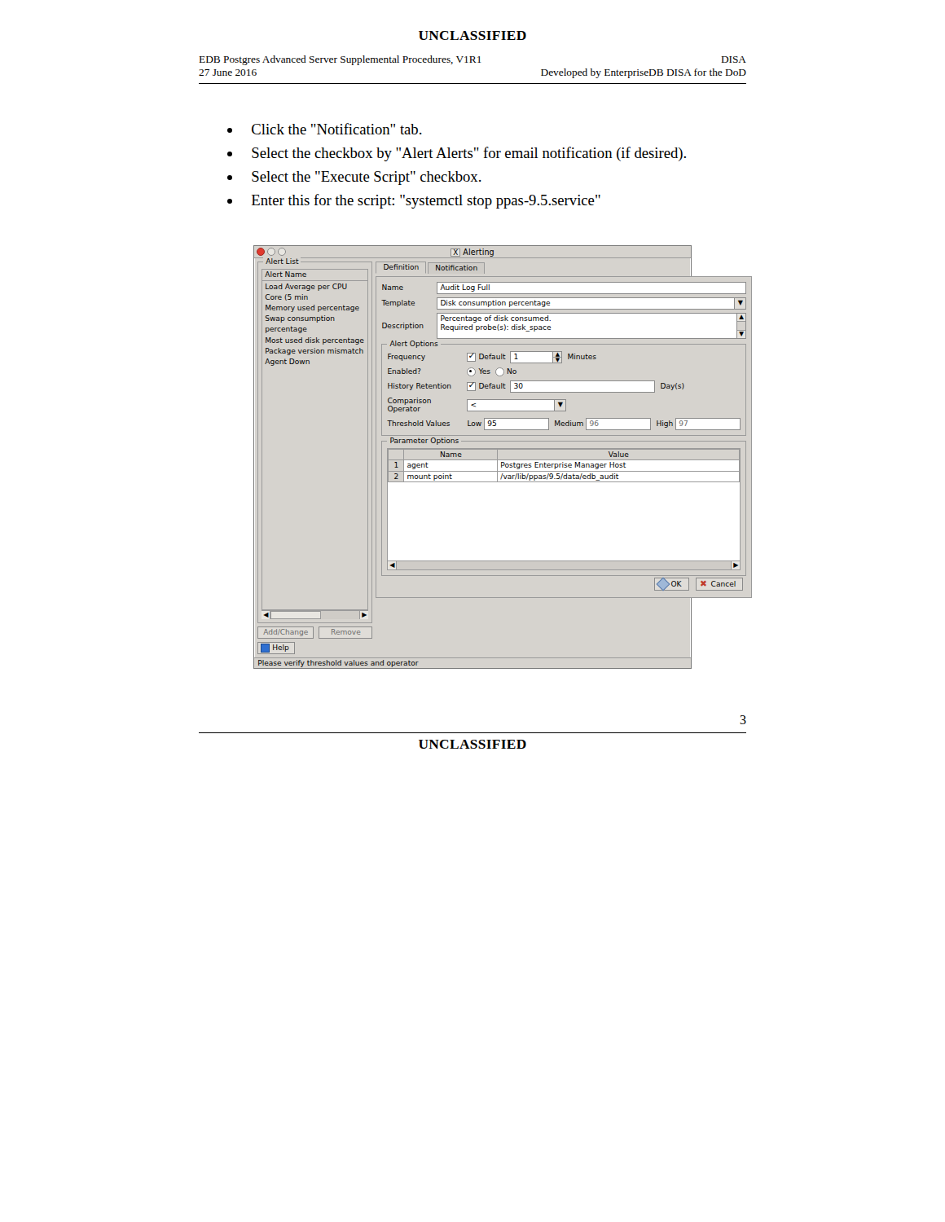UNCLASSIFIED
| EDB Postgres Advanced Server Supplemental Procedures, V1R1 | DISA |
| 27 June 2016 | Developed by EnterpriseDB DISA for the DoD |
Click the "Notification" tab.
Select the checkbox by "Alert Alerts" for email notification (if desired).
Select the "Execute Script" checkbox.
Enter this for the script: "systemctl stop ppas-9.5.service"
XAlerting
Alert List
Alert Name
Load Average per CPU Core (5 min
Memory used percentage
Swap consumption percentage
Most used disk percentage
Package version mismatch
Agent Down
◀
▶
Add/Change
Remove
Help
Definition
Notification
Name
Audit Log Full
Template
Disk consumption percentage
▼
Description
Percentage of disk consumed.
Required probe(s): disk_space
▲
▼
Alert Options
Frequency
Default 1▲▼ Minutes
Enabled?
Yes No
History Retention
Default 30 Day(s)
Comparison Operator
< ▼
Threshold Values
Low 95 Medium 96 High 97
Parameter Options
| | Name | Value |
| --- | --- | --- |
| 1 | agent | Postgres Enterprise Manager Host |
| 2 | mount point | /var/lib/ppas/9.5/data/edb_audit |
◀
▶
OK
✖Cancel
Please verify threshold values and operator
3
UNCLASSIFIED